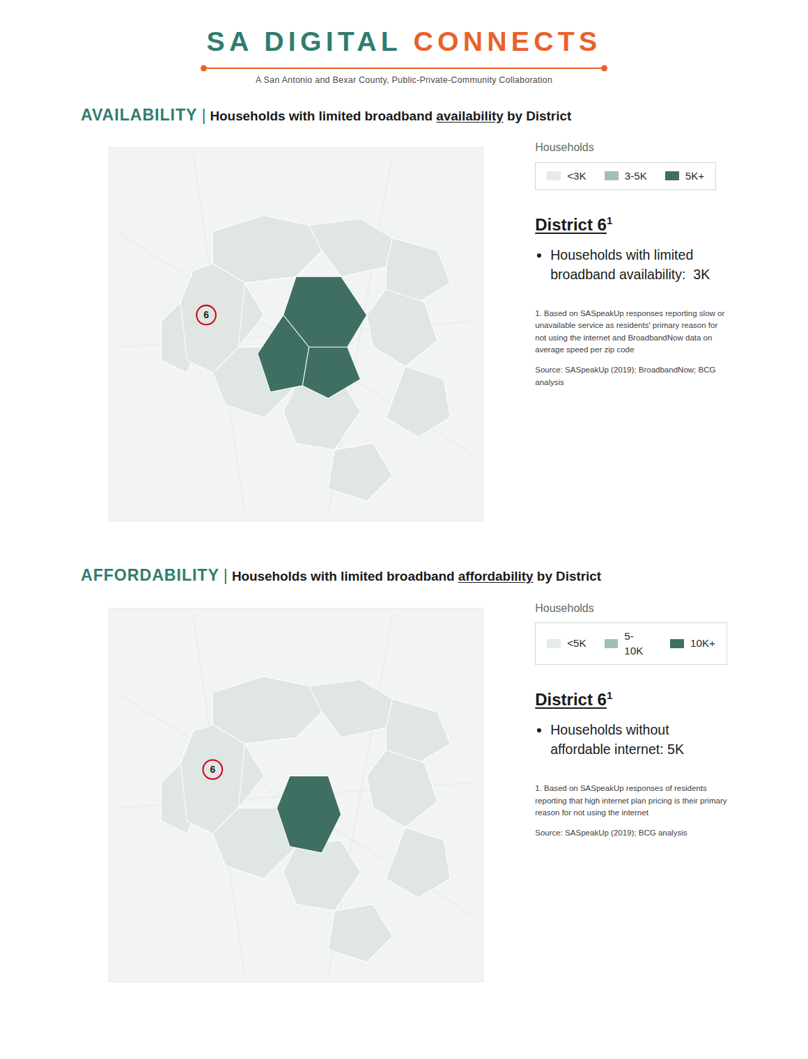SA Digital Connects
A San Antonio and Bexar County, Public-Private-Community Collaboration
Availability|Households with limited broadband availability by District
Households with limited broadband availability by district Choropleth map of San Antonio council districts. Most districts are shaded light (under 3,000 households). Two central districts are shaded dark (5,000 or more households). District 6 is labeled with a red circled numeral 6 on the west side. 6
Households
<3K 3-5K 5K+
District 61
Households with limited broadband availability: 3K
1. Based on SASpeakUp responses reporting slow or unavailable service as residents' primary reason for not using the internet and BroadbandNow data on average speed per zip code
Source: SASpeakUp (2019); BroadbandNow; BCG analysis
Affordability|Households with limited broadband affordability by District
Households with limited broadband affordability by district Choropleth map of San Antonio council districts. Most districts are shaded light (under 5,000 households). One central district is shaded dark (10,000 or more households). District 6 is labeled with a red circled numeral 6 on the west side. 6
Households
<5K 5-10K 10K+
District 61
Households without affordable internet: 5K
1. Based on SASpeakUp responses of residents reporting that high internet plan pricing is their primary reason for not using the internet
Source: SASpeakUp (2019); BCG analysis